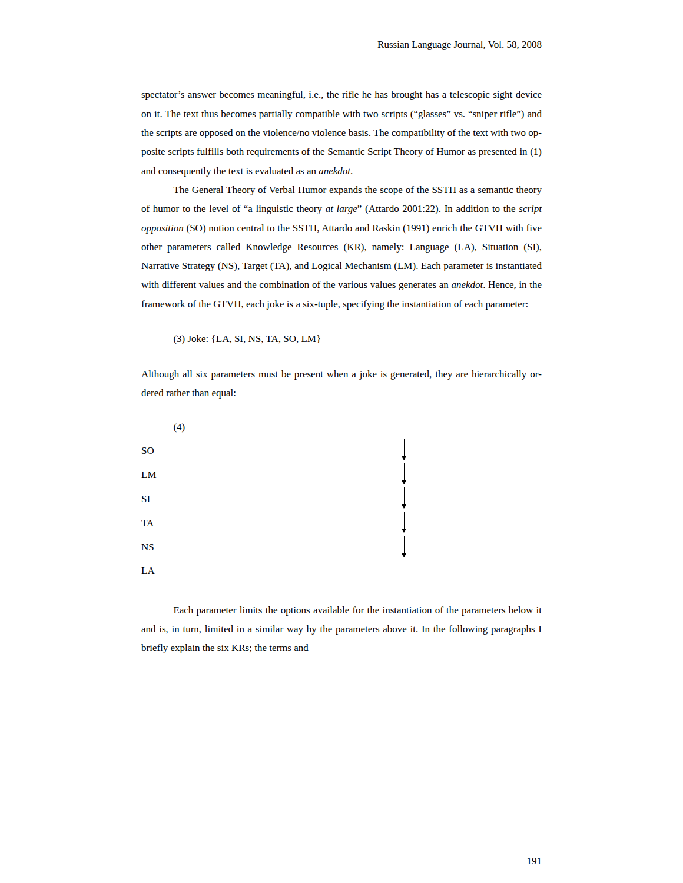Russian Language Journal, Vol. 58, 2008
spectator’s answer becomes meaningful, i.e., the rifle he has brought has a telescopic sight device on it. The text thus becomes partially compatible with two scripts (“glasses” vs. “sniper rifle”) and the scripts are opposed on the violence/no violence basis. The compatibility of the text with two opposite scripts fulfills both requirements of the Semantic Script Theory of Humor as presented in (1) and consequently the text is evaluated as an anekdot.
The General Theory of Verbal Humor expands the scope of the SSTH as a semantic theory of humor to the level of “a linguistic theory at large” (Attardo 2001:22). In addition to the script opposition (SO) notion central to the SSTH, Attardo and Raskin (1991) enrich the GTVH with five other parameters called Knowledge Resources (KR), namely: Language (LA), Situation (SI), Narrative Strategy (NS), Target (TA), and Logical Mechanism (LM). Each parameter is instantiated with different values and the combination of the various values generates an anekdot. Hence, in the framework of the GTVH, each joke is a six-tuple, specifying the instantiation of each parameter:
(3) Joke: {LA, SI, NS, TA, SO, LM}
Although all six parameters must be present when a joke is generated, they are hierarchically ordered rather than equal:
(4)
| SO | |
| LM | |
| SI | |
| TA | |
| NS | |
| LA | |
Each parameter limits the options available for the instantiation of the parameters below it and is, in turn, limited in a similar way by the parameters above it. In the following paragraphs I briefly explain the six KRs; the terms and
191